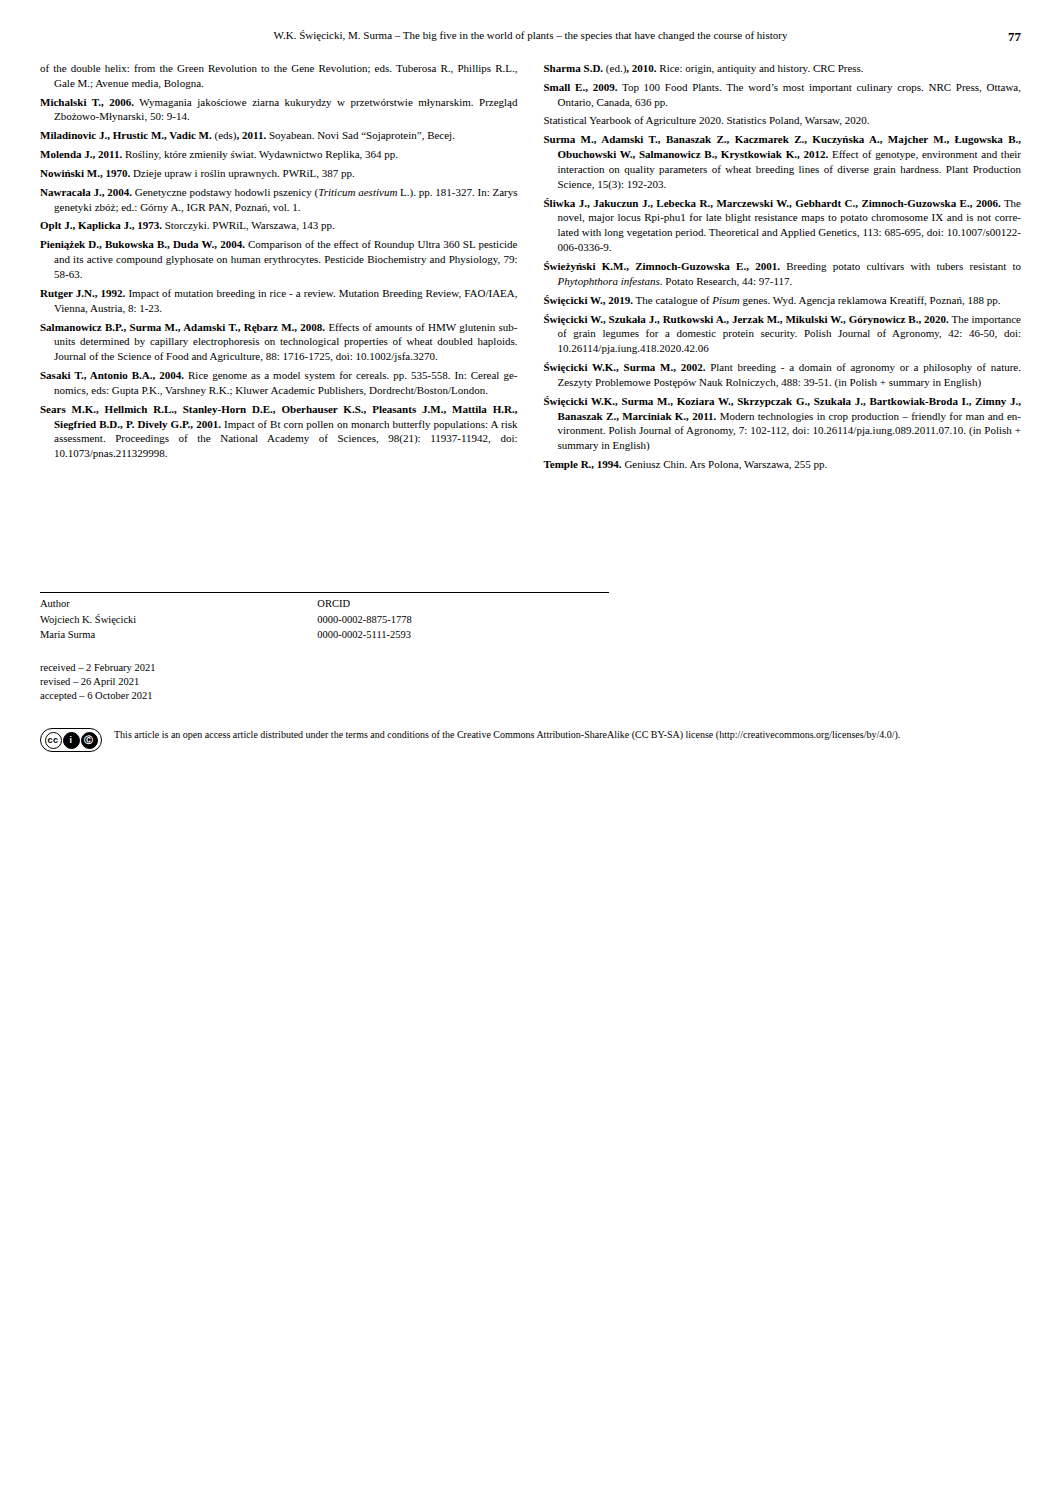W.K. Święcicki, M. Surma – The big five in the world of plants – the species that have changed the course of history 77
of the double helix: from the Green Revolution to the Gene Revolution; eds. Tuberosa R., Phillips R.L., Gale M.; Avenue media, Bologna.
Michalski T., 2006. Wymagania jakościowe ziarna kukurydzy w przetwórstwie młynarskim. Przegląd Zbożowo-Młynarski, 50: 9-14.
Miladinovic J., Hrustic M., Vadic M. (eds), 2011. Soyabean. Novi Sad “Sojaprotein”, Becej.
Molenda J., 2011. Rośliny, które zmieniły świat. Wydawnictwo Replika, 364 pp.
Nowiński M., 1970. Dzieje upraw i roślin uprawnych. PWRiL, 387 pp.
Nawracała J., 2004. Genetyczne podstawy hodowli pszenicy (Triticum aestivum L.). pp. 181-327. In: Zarys genetyki zbóż; ed.: Górny A., IGR PAN, Poznań, vol. 1.
Oplt J., Kaplicka J., 1973. Storczyki. PWRiL, Warszawa, 143 pp.
Pieniążek D., Bukowska B., Duda W., 2004. Comparison of the effect of Roundup Ultra 360 SL pesticide and its active compound glyphosate on human erythrocytes. Pesticide Biochemistry and Physiology, 79: 58-63.
Rutger J.N., 1992. Impact of mutation breeding in rice - a review. Mutation Breeding Review, FAO/IAEA, Vienna, Austria, 8: 1-23.
Salmanowicz B.P., Surma M., Adamski T., Rębarz M., 2008. Effects of amounts of HMW glutenin subunits determined by capillary electrophoresis on technological properties of wheat doubled haploids. Journal of the Science of Food and Agriculture, 88: 1716-1725, doi: 10.1002/jsfa.3270.
Sasaki T., Antonio B.A., 2004. Rice genome as a model system for cereals. pp. 535-558. In: Cereal genomics, eds: Gupta P.K., Varshney R.K.; Kluwer Academic Publishers, Dordrecht/Boston/London.
Sears M.K., Hellmich R.L., Stanley-Horn D.E., Oberhauser K.S., Pleasants J.M., Mattila H.R., Siegfried B.D., P. Dively G.P., 2001. Impact of Bt corn pollen on monarch butterfly populations: A risk assessment. Proceedings of the National Academy of Sciences, 98(21): 11937-11942, doi: 10.1073/pnas.211329998.
Sharma S.D. (ed.), 2010. Rice: origin, antiquity and history. CRC Press.
Small E., 2009. Top 100 Food Plants. The word’s most important culinary crops. NRC Press, Ottawa, Ontario, Canada, 636 pp.
Statistical Yearbook of Agriculture 2020. Statistics Poland, Warsaw, 2020.
Surma M., Adamski T., Banaszak Z., Kaczmarek Z., Kuczyńska A., Majcher M., Ługowska B., Obuchowski W., Salmanowicz B., Krystkowiak K., 2012. Effect of genotype, environment and their interaction on quality parameters of wheat breeding lines of diverse grain hardness. Plant Production Science, 15(3): 192-203.
Śliwka J., Jakuczun J., Lebecka R., Marczewski W., Gebhardt C., Zimnoch-Guzowska E., 2006. The novel, major locus Rpi-phu1 for late blight resistance maps to potato chromosome IX and is not correlated with long vegetation period. Theoretical and Applied Genetics, 113: 685-695, doi: 10.1007/s00122-006-0336-9.
Świeżyński K.M., Zimnoch-Guzowska E., 2001. Breeding potato cultivars with tubers resistant to Phytophthora infestans. Potato Research, 44: 97-117.
Święcicki W., 2019. The catalogue of Pisum genes. Wyd. Agencja reklamowa Kreatiff, Poznań, 188 pp.
Święcicki W., Szukała J., Rutkowski A., Jerzak M., Mikulski W., Górynowicz B., 2020. The importance of grain legumes for a domestic protein security. Polish Journal of Agronomy, 42: 46-50, doi: 10.26114/pja.iung.418.2020.42.06
Święcicki W.K., Surma M., 2002. Plant breeding - a domain of agronomy or a philosophy of nature. Zeszyty Problemowe Postępów Nauk Rolniczych, 488: 39-51. (in Polish + summary in English)
Święcicki W.K., Surma M., Koziara W., Skrzypczak G., Szukała J., Bartkowiak-Broda I., Zimny J., Banaszak Z., Marciniak K., 2011. Modern technologies in crop production – friendly for man and environment. Polish Journal of Agronomy, 7: 102-112, doi: 10.26114/pja.iung.089.2011.07.10. (in Polish + summary in English)
Temple R., 1994. Geniusz Chin. Ars Polona, Warszawa, 255 pp.
| Author | ORCID |
| --- | --- |
| Wojciech K. Święcicki | 0000-0002-8875-1778 |
| Maria Surma | 0000-0002-5111-2593 |
received – 2 February 2021
revised – 26 April 2021
accepted – 6 October 2021
cc i Ⓒ
This article is an open access article distributed under the terms and conditions of the Creative Commons Attribution-ShareAlike (CC BY-SA) license (http://creativecommons.org/licenses/by/4.0/).